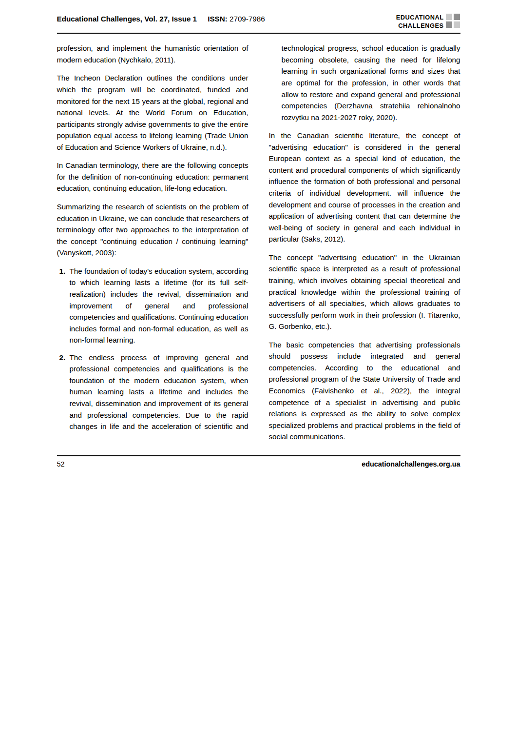Educational Challenges, Vol. 27, Issue 1 ISSN: 2709-7986
EDUCATIONAL
CHALLENGES
profession, and implement the humanistic orientation of modern education (Nychkalo, 2011).
The Incheon Declaration outlines the conditions under which the program will be coordinated, funded and monitored for the next 15 years at the global, regional and national levels. At the World Forum on Education, participants strongly advise governments to give the entire population equal access to lifelong learning (Trade Union of Education and Science Workers of Ukraine, n.d.).
In Canadian terminology, there are the following concepts for the definition of non-continuing education: permanent education, continuing education, life-long education.
Summarizing the research of scientists on the problem of education in Ukraine, we can conclude that researchers of terminology offer two approaches to the interpretation of the concept "continuing education / continuing learning" (Vanyskott, 2003):
The foundation of today's education system, according to which learning lasts a lifetime (for its full self-realization) includes the revival, dissemination and improvement of general and professional competencies and qualifications. Continuing education includes formal and non-formal education, as well as non-formal learning.
The endless process of improving general and professional competencies and qualifications is the foundation of the modern education system, when human learning lasts a lifetime and includes the revival, dissemination and improvement of its general and professional competencies. Due to the rapid changes in life and the acceleration of scientific and technological progress, school education is gradually becoming obsolete, causing the need for lifelong learning in such organizational forms and sizes that are optimal for the profession, in other words that allow to restore and expand general and professional competencies (Derzhavna stratehiia rehionalnoho rozvytku na 2021-2027 roky, 2020).
In the Canadian scientific literature, the concept of "advertising education" is considered in the general European context as a special kind of education, the content and procedural components of which significantly influence the formation of both professional and personal criteria of individual development. will influence the development and course of processes in the creation and application of advertising content that can determine the well-being of society in general and each individual in particular (Saks, 2012).
The concept "advertising education" in the Ukrainian scientific space is interpreted as a result of professional training, which involves obtaining special theoretical and practical knowledge within the professional training of advertisers of all specialties, which allows graduates to successfully perform work in their profession (I. Titarenko, G. Gorbenko, etc.).
The basic competencies that advertising professionals should possess include integrated and general competencies. According to the educational and professional program of the State University of Trade and Economics (Faivishenko et al., 2022), the integral competence of a specialist in advertising and public relations is expressed as the ability to solve complex specialized problems and practical problems in the field of social communications.
52
educationalchallenges.org.ua